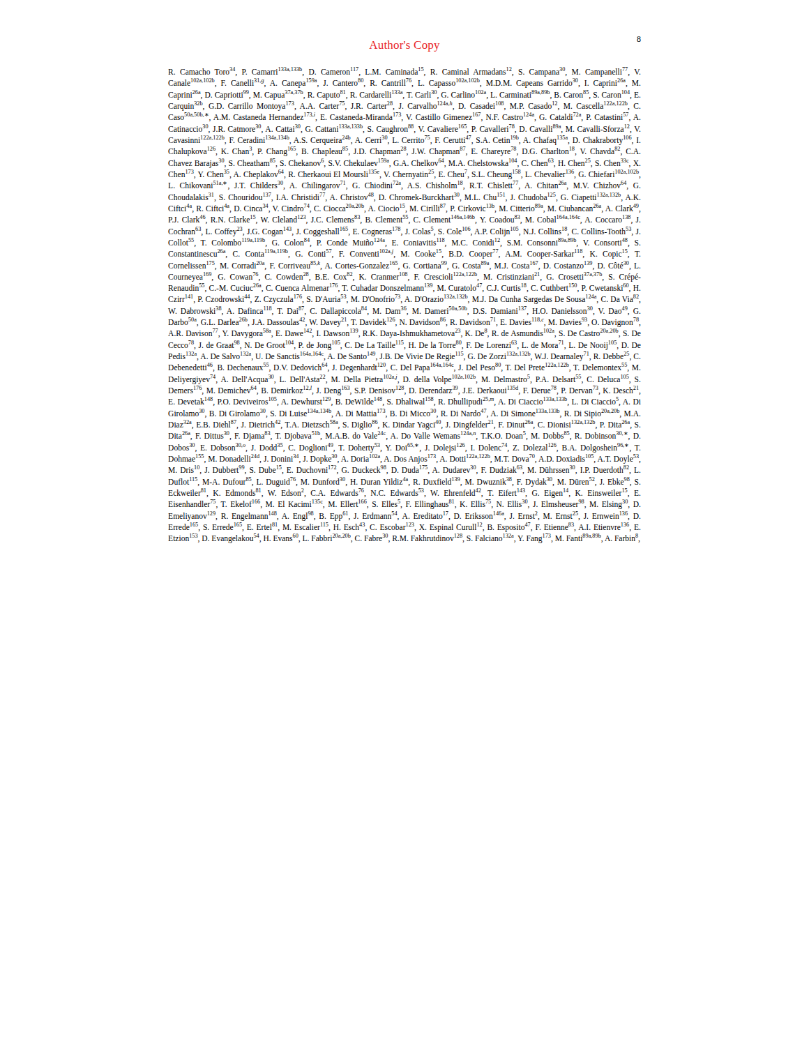8
Author's Copy
R. Camacho Toro34, P. Camarri133a,133b, D. Cameron117, L.M. Caminada15, R. Caminal Armadans12, S. Campana30, M. Campanelli77, V. Canale102a,102b, F. Canelli31,g, A. Canepa159a, J. Cantero80, R. Cantrill76, L. Capasso102a,102b, M.D.M. Capeans Garrido30, I. Caprini26a, M. Caprini26a, D. Capriotti99, M. Capua37a,37b, R. Caputo81, R. Cardarelli133a, T. Carli30, G. Carlino102a, L. Carminati89a,89b, B. Caron85, S. Caron104, E. Carquin32b, G.D. Carrillo Montoya173, A.A. Carter75, J.R. Carter28, J. Carvalho124a,h, D. Casadei108, M.P. Casado12, M. Cascella122a,122b, C. Caso50a,50b,∗, A.M. Castaneda Hernandez173,i, E. Castaneda-Miranda173, V. Castillo Gimenez167, N.F. Castro124a, G. Cataldi72a, P. Catastini57, A. Catinaccio30, J.R. Catmore30, A. Cattai30, G. Cattani133a,133b, S. Caughron88, V. Cavaliere165, P. Cavalleri78, D. Cavalli89a, M. Cavalli-Sforza12, V. Cavasinni122a,122b, F. Ceradini134a,134b, A.S. Cerqueira24b, A. Cerri30, L. Cerrito75, F. Cerutti47, S.A. Cetin19b, A. Chafaq135a, D. Chakraborty106, I. Chalupkova126, K. Chan3, P. Chang165, B. Chapleau85, J.D. Chapman28, J.W. Chapman87, E. Chareyre78, D.G. Charlton18, V. Chavda82, C.A. Chavez Barajas30, S. Cheatham85, S. Chekanov6, S.V. Chekulaev159a, G.A. Chelkov64, M.A. Chelstowska104, C. Chen63, H. Chen25, S. Chen33c, X. Chen173, Y. Chen35, A. Cheplakov64, R. Cherkaoui El Moursli135e, V. Chernyatin25, E. Cheu7, S.L. Cheung158, L. Chevalier136, G. Chiefari102a,102b, L. Chikovani51a,∗, J.T. Childers30, A. Chilingarov71, G. Chiodini72a, A.S. Chisholm18, R.T. Chislett77, A. Chitan26a, M.V. Chizhov64, G. Choudalakis31, S. Chouridou137, I.A. Christidi77, A. Christov48, D. Chromek-Burckhart30, M.L. Chu151, J. Chudoba125, G. Ciapetti132a,132b, A.K. Ciftci4a, R. Ciftci4a, D. Cinca34, V. Cindro74, C. Ciocca20a,20b, A. Ciocio15, M. Cirilli87, P. Cirkovic13b, M. Citterio89a, M. Ciubancan26a, A. Clark49, P.J. Clark46, R.N. Clarke15, W. Cleland123, J.C. Clemens83, B. Clement55, C. Clement146a,146b, Y. Coadou83, M. Cobal164a,164c, A. Coccaro138, J. Cochran63, L. Coffey23, J.G. Cogan143, J. Coggeshall165, E. Cogneras178, J. Colas5, S. Cole106, A.P. Colijn105, N.J. Collins18, C. Collins-Tooth53, J. Collot55, T. Colombo119a,119b, G. Colon84, P. Conde Muiño124a, E. Coniavitis118, M.C. Conidi12, S.M. Consonni89a,89b, V. Consorti48, S. Constantinescu26a, C. Conta119a,119b, G. Conti57, F. Conventi102a,j, M. Cooke15, B.D. Cooper77, A.M. Cooper-Sarkar118, K. Copic15, T. Cornelissen175, M. Corradi20a, F. Corriveau85,k, A. Cortes-Gonzalez165, G. Cortiana99, G. Costa89a, M.J. Costa167, D. Costanzo139, D. Côté30, L. Courneyea169, G. Cowan76, C. Cowden28, B.E. Cox82, K. Cranmer108, F. Crescioli122a,122b, M. Cristinziani21, G. Crosetti37a,37b, S. Crépé-Renaudin55, C.-M. Cuciuc26a, C. Cuenca Almenar176, T. Cuhadar Donszelmann139, M. Curatolo47, C.J. Curtis18, C. Cuthbert150, P. Cwetanski60, H. Czirr141, P. Czodrowski44, Z. Czyczula176, S. D'Auria53, M. D'Onofrio73, A. D'Orazio132a,132b, M.J. Da Cunha Sargedas De Sousa124a, C. Da Via82, W. Dabrowski38, A. Dafinca118, T. Dai87, C. Dallapiccola84, M. Dam36, M. Dameri50a,50b, D.S. Damiani137, H.O. Danielsson30, V. Dao49, G. Darbo50a, G.L. Darlea26b, J.A. Dassoulas42, W. Davey21, T. Davidek126, N. Davidson86, R. Davidson71, E. Davies118,c, M. Davies93, O. Davignon78, A.R. Davison77, Y. Davygora58a, E. Dawe142, I. Dawson139, R.K. Daya-Ishmukhametova23, K. De8, R. de Asmundis102a, S. De Castro20a,20b, S. De Cecco78, J. de Graat98, N. De Groot104, P. de Jong105, C. De La Taille115, H. De la Torre80, F. De Lorenzi63, L. de Mora71, L. De Nooij105, D. De Pedis132a, A. De Salvo132a, U. De Sanctis164a,164c, A. De Santo149, J.B. De Vivie De Regie115, G. De Zorzi132a,132b, W.J. Dearnaley71, R. Debbe25, C. Debenedetti46, B. Dechenaux55, D.V. Dedovich64, J. Degenhardt120, C. Del Papa164a,164c, J. Del Peso80, T. Del Prete122a,122b, T. Delemontex55, M. Deliyergiyev74, A. Dell'Acqua30, L. Dell'Asta22, M. Della Pietra102a,j, D. della Volpe102a,102b, M. Delmastro5, P.A. Delsart55, C. Deluca105, S. Demers176, M. Demichev64, B. Demirkoz12,l, J. Deng163, S.P. Denisov128, D. Derendarz39, J.E. Derkaoui135d, F. Derue78, P. Dervan73, K. Desch21, E. Devetak148, P.O. Deviveiros105, A. Dewhurst129, B. DeWilde148, S. Dhaliwal158, R. Dhullipudi25,m, A. Di Ciaccio133a,133b, L. Di Ciaccio5, A. Di Girolamo30, B. Di Girolamo30, S. Di Luise134a,134b, A. Di Mattia173, B. Di Micco30, R. Di Nardo47, A. Di Simone133a,133b, R. Di Sipio20a,20b, M.A. Diaz32a, E.B. Diehl87, J. Dietrich42, T.A. Dietzsch58a, S. Diglio86, K. Dindar Yagci40, J. Dingfelder21, F. Dinut26a, C. Dionisi132a,132b, P. Dita26a, S. Dita26a, F. Dittus30, F. Djama83, T. Djobava51b, M.A.B. do Vale24c, A. Do Valle Wemans124a,n, T.K.O. Doan5, M. Dobbs85, R. Dobinson30,∗, D. Dobos30, E. Dobson30,o, J. Dodd35, C. Doglioni49, T. Doherty53, Y. Doi65,∗, J. Dolejsi126, I. Dolenc74, Z. Dolezal126, B.A. Dolgoshein96,∗, T. Dohmae155, M. Donadelli24d, J. Donini34, J. Dopke30, A. Doria102a, A. Dos Anjos173, A. Dotti122a,122b, M.T. Dova70, A.D. Doxiadis105, A.T. Doyle53, M. Dris10, J. Dubbert99, S. Dube15, E. Duchovni172, G. Duckeck98, D. Duda175, A. Dudarev30, F. Dudziak63, M. Dührssen30, I.P. Duerdoth82, L. Duflot115, M-A. Dufour85, L. Duguid76, M. Dunford30, H. Duran Yildiz4a, R. Duxfield139, M. Dwuznik38, F. Dydak30, M. Düren52, J. Ebke98, S. Eckweiler81, K. Edmonds81, W. Edson2, C.A. Edwards76, N.C. Edwards53, W. Ehrenfeld42, T. Eifert143, G. Eigen14, K. Einsweiler15, E. Eisenhandler75, T. Ekelof166, M. El Kacimi135c, M. Ellert166, S. Elles5, F. Ellinghaus81, K. Ellis75, N. Ellis30, J. Elmsheuser98, M. Elsing30, D. Emeliyanov129, R. Engelmann148, A. Engl98, B. Epp61, J. Erdmann54, A. Ereditato17, D. Eriksson146a, J. Ernst2, M. Ernst25, J. Ernwein136, D. Errede165, S. Errede165, E. Ertel81, M. Escalier115, H. Esch43, C. Escobar123, X. Espinal Curull12, B. Esposito47, F. Etienne83, A.I. Etienvre136, E. Etzion153, D. Evangelakou54, H. Evans60, L. Fabbri20a,20b, C. Fabre30, R.M. Fakhrutdinov128, S. Falciano132a, Y. Fang173, M. Fanti89a,89b, A. Farbin8,